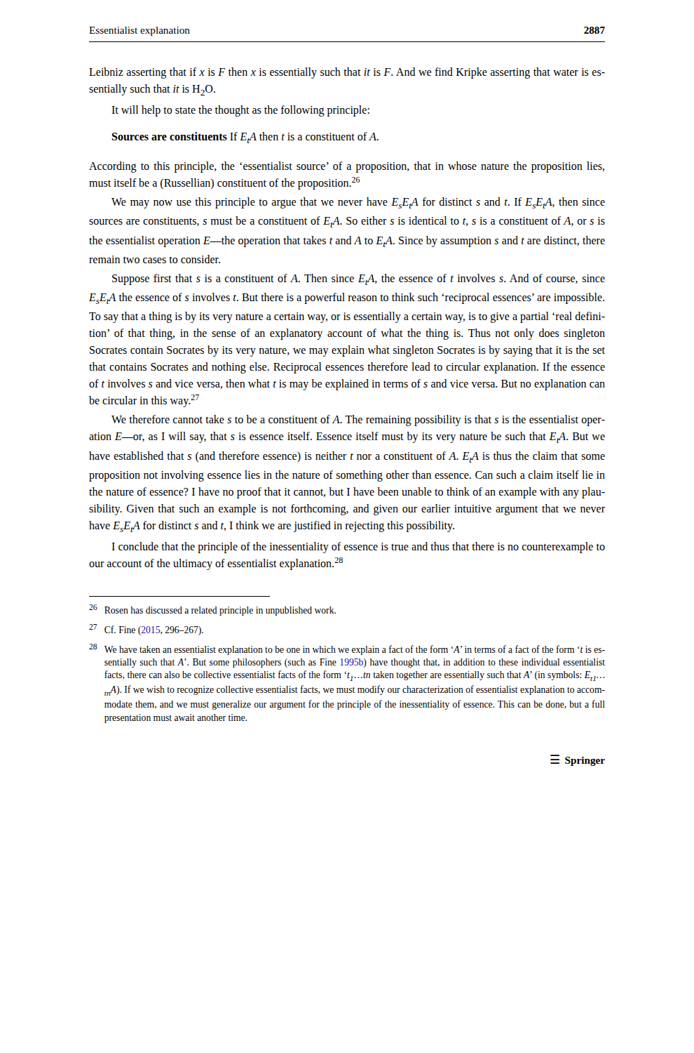Essentialist explanation 2887
Leibniz asserting that if x is F then x is essentially such that it is F. And we find Kripke asserting that water is essentially such that it is H2O.
It will help to state the thought as the following principle:
Sources are constituents If EtA then t is a constituent of A.
According to this principle, the ‘essentialist source’ of a proposition, that in whose nature the proposition lies, must itself be a (Russellian) constituent of the proposition.26
We may now use this principle to argue that we never have EsEtA for distinct s and t. If EsEtA, then since sources are constituents, s must be a constituent of EtA. So either s is identical to t, s is a constituent of A, or s is the essentialist operation E—the operation that takes t and A to EtA. Since by assumption s and t are distinct, there remain two cases to consider.
Suppose first that s is a constituent of A. Then since EtA, the essence of t involves s. And of course, since EsEtA the essence of s involves t. But there is a powerful reason to think such ‘reciprocal essences’ are impossible. To say that a thing is by its very nature a certain way, or is essentially a certain way, is to give a partial ‘real definition’ of that thing, in the sense of an explanatory account of what the thing is. Thus not only does singleton Socrates contain Socrates by its very nature, we may explain what singleton Socrates is by saying that it is the set that contains Socrates and nothing else. Reciprocal essences therefore lead to circular explanation. If the essence of t involves s and vice versa, then what t is may be explained in terms of s and vice versa. But no explanation can be circular in this way.27
We therefore cannot take s to be a constituent of A. The remaining possibility is that s is the essentialist operation E—or, as I will say, that s is essence itself. Essence itself must by its very nature be such that EtA. But we have established that s (and therefore essence) is neither t nor a constituent of A. EtA is thus the claim that some proposition not involving essence lies in the nature of something other than essence. Can such a claim itself lie in the nature of essence? I have no proof that it cannot, but I have been unable to think of an example with any plausibility. Given that such an example is not forthcoming, and given our earlier intuitive argument that we never have EsEtA for distinct s and t, I think we are justified in rejecting this possibility.
I conclude that the principle of the inessentiality of essence is true and thus that there is no counterexample to our account of the ultimacy of essentialist explanation.28
26 Rosen has discussed a related principle in unpublished work.
27 Cf. Fine (2015, 296–267).
28 We have taken an essentialist explanation to be one in which we explain a fact of the form ‘A’ in terms of a fact of the form ‘t is essentially such that A’. But some philosophers (such as Fine 1995b) have thought that, in addition to these individual essentialist facts, there can also be collective essentialist facts of the form ‘t1…tn taken together are essentially such that A’ (in symbols: Et1…tnA). If we wish to recognize collective essentialist facts, we must modify our characterization of essentialist explanation to accommodate them, and we must generalize our argument for the principle of the inessentiality of essence. This can be done, but a full presentation must await another time.
☰Springer